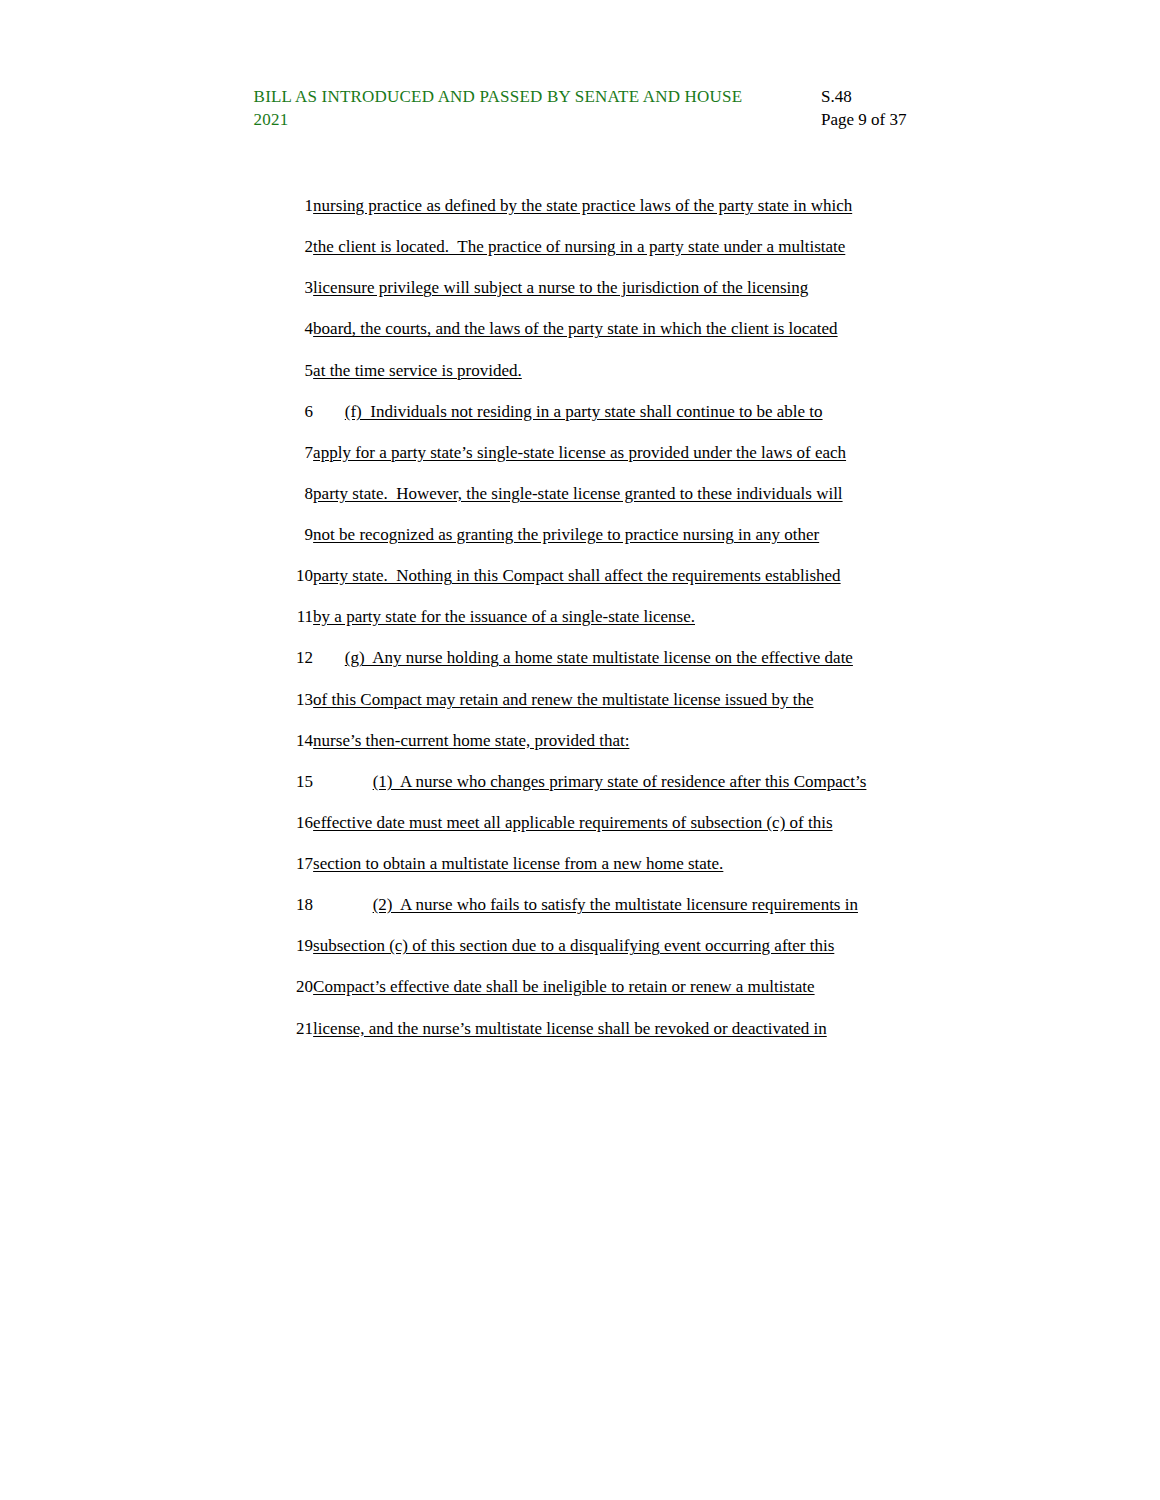BILL AS INTRODUCED AND PASSED BY SENATE AND HOUSE
2021
S.48 Page 9 of 37
| 1 | nursing practice as defined by the state practice laws of the party state in which |
| 2 | the client is located. The practice of nursing in a party state under a multistate |
| 3 | licensure privilege will subject a nurse to the jurisdiction of the licensing |
| 4 | board, the courts, and the laws of the party state in which the client is located |
| 5 | at the time service is provided. |
| 6 | (f) Individuals not residing in a party state shall continue to be able to |
| 7 | apply for a party state’s single-state license as provided under the laws of each |
| 8 | party state. However, the single-state license granted to these individuals will |
| 9 | not be recognized as granting the privilege to practice nursing in any other |
| 10 | party state. Nothing in this Compact shall affect the requirements established |
| 11 | by a party state for the issuance of a single-state license. |
| 12 | (g) Any nurse holding a home state multistate license on the effective date |
| 13 | of this Compact may retain and renew the multistate license issued by the |
| 14 | nurse’s then-current home state, provided that: |
| 15 | (1) A nurse who changes primary state of residence after this Compact’s |
| 16 | effective date must meet all applicable requirements of subsection (c) of this |
| 17 | section to obtain a multistate license from a new home state. |
| 18 | (2) A nurse who fails to satisfy the multistate licensure requirements in |
| 19 | subsection (c) of this section due to a disqualifying event occurring after this |
| 20 | Compact’s effective date shall be ineligible to retain or renew a multistate |
| 21 | license, and the nurse’s multistate license shall be revoked or deactivated in |